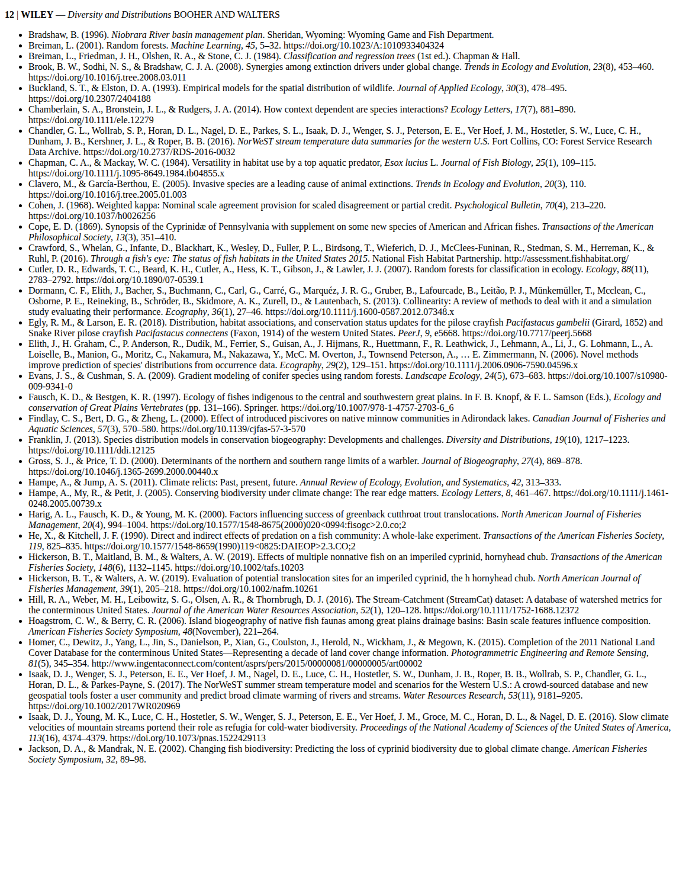12 | WILEY — Diversity and Distributions BOOHER AND WALTERS
Bradshaw, B. (1996). Niobrara River basin management plan. Sheridan, Wyoming: Wyoming Game and Fish Department.
Breiman, L. (2001). Random forests. Machine Learning, 45, 5–32. https://doi.org/10.1023/A:1010933404324
Breiman, L., Friedman, J. H., Olshen, R. A., & Stone, C. J. (1984). Classification and regression trees (1st ed.). Chapman & Hall.
Brook, B. W., Sodhi, N. S., & Bradshaw, C. J. A. (2008). Synergies among extinction drivers under global change. Trends in Ecology and Evolution, 23(8), 453–460. https://doi.org/10.1016/j.tree.2008.03.011
Buckland, S. T., & Elston, D. A. (1993). Empirical models for the spatial distribution of wildlife. Journal of Applied Ecology, 30(3), 478–495. https://doi.org/10.2307/2404188
Chamberlain, S. A., Bronstein, J. L., & Rudgers, J. A. (2014). How context dependent are species interactions? Ecology Letters, 17(7), 881–890. https://doi.org/10.1111/ele.12279
Chandler, G. L., Wollrab, S. P., Horan, D. L., Nagel, D. E., Parkes, S. L., Isaak, D. J., Wenger, S. J., Peterson, E. E., Ver Hoef, J. M., Hostetler, S. W., Luce, C. H., Dunham, J. B., Kershner, J. L., & Roper, B. B. (2016). NorWeST stream temperature data summaries for the western U.S. Fort Collins, CO: Forest Service Research Data Archive. https://doi.org/10.2737/RDS-2016-0032
Chapman, C. A., & Mackay, W. C. (1984). Versatility in habitat use by a top aquatic predator, Esox lucius L. Journal of Fish Biology, 25(1), 109–115. https://doi.org/10.1111/j.1095-8649.1984.tb04855.x
Clavero, M., & García-Berthou, E. (2005). Invasive species are a leading cause of animal extinctions. Trends in Ecology and Evolution, 20(3), 110. https://doi.org/10.1016/j.tree.2005.01.003
Cohen, J. (1968). Weighted kappa: Nominal scale agreement provision for scaled disagreement or partial credit. Psychological Bulletin, 70(4), 213–220. https://doi.org/10.1037/h0026256
Cope, E. D. (1869). Synopsis of the Cyprinidæ of Pennsylvania with supplement on some new species of American and African fishes. Transactions of the American Philosophical Society, 13(3), 351–410.
Crawford, S., Whelan, G., Infante, D., Blackhart, K., Wesley, D., Fuller, P. L., Birdsong, T., Wieferich, D. J., McClees-Funinan, R., Stedman, S. M., Herreman, K., & Ruhl, P. (2016). Through a fish's eye: The status of fish habitats in the United States 2015. National Fish Habitat Partnership. http://assessment.fishhabitat.org/
Cutler, D. R., Edwards, T. C., Beard, K. H., Cutler, A., Hess, K. T., Gibson, J., & Lawler, J. J. (2007). Random forests for classification in ecology. Ecology, 88(11), 2783–2792. https://doi.org/10.1890/07-0539.1
Dormann, C. F., Elith, J., Bacher, S., Buchmann, C., Carl, G., Carré, G., Marquéz, J. R. G., Gruber, B., Lafourcade, B., Leitão, P. J., Münkemüller, T., Mcclean, C., Osborne, P. E., Reineking, B., Schröder, B., Skidmore, A. K., Zurell, D., & Lautenbach, S. (2013). Collinearity: A review of methods to deal with it and a simulation study evaluating their performance. Ecography, 36(1), 27–46. https://doi.org/10.1111/j.1600-0587.2012.07348.x
Egly, R. M., & Larson, E. R. (2018). Distribution, habitat associations, and conservation status updates for the pilose crayfish Pacifastacus gambelii (Girard, 1852) and Snake River pilose crayfish Pacifastacus connectens (Faxon, 1914) of the western United States. PeerJ, 9, e5668. https://doi.org/10.7717/peerj.5668
Elith, J., H. Graham, C., P. Anderson, R., Dudík, M., Ferrier, S., Guisan, A., J. Hijmans, R., Huettmann, F., R. Leathwick, J., Lehmann, A., Li, J., G. Lohmann, L., A. Loiselle, B., Manion, G., Moritz, C., Nakamura, M., Nakazawa, Y., McC. M. Overton, J., Townsend Peterson, A., … E. Zimmermann, N. (2006). Novel methods improve prediction of species' distributions from occurrence data. Ecography, 29(2), 129–151. https://doi.org/10.1111/j.2006.0906-7590.04596.x
Evans, J. S., & Cushman, S. A. (2009). Gradient modeling of conifer species using random forests. Landscape Ecology, 24(5), 673–683. https://doi.org/10.1007/s10980-009-9341-0
Fausch, K. D., & Bestgen, K. R. (1997). Ecology of fishes indigenous to the central and southwestern great plains. In F. B. Knopf, & F. L. Samson (Eds.), Ecology and conservation of Great Plains Vertebrates (pp. 131–166). Springer. https://doi.org/10.1007/978-1-4757-2703-6_6
Findlay, C. S., Bert, D. G., & Zheng, L. (2000). Effect of introduced piscivores on native minnow communities in Adirondack lakes. Canadian Journal of Fisheries and Aquatic Sciences, 57(3), 570–580. https://doi.org/10.1139/cjfas-57-3-570
Franklin, J. (2013). Species distribution models in conservation biogeography: Developments and challenges. Diversity and Distributions, 19(10), 1217–1223. https://doi.org/10.1111/ddi.12125
Gross, S. J., & Price, T. D. (2000). Determinants of the northern and southern range limits of a warbler. Journal of Biogeography, 27(4), 869–878. https://doi.org/10.1046/j.1365-2699.2000.00440.x
Hampe, A., & Jump, A. S. (2011). Climate relicts: Past, present, future. Annual Review of Ecology, Evolution, and Systematics, 42, 313–333.
Hampe, A., My, R., & Petit, J. (2005). Conserving biodiversity under climate change: The rear edge matters. Ecology Letters, 8, 461–467. https://doi.org/10.1111/j.1461-0248.2005.00739.x
Harig, A. L., Fausch, K. D., & Young, M. K. (2000). Factors influencing success of greenback cutthroat trout translocations. North American Journal of Fisheries Management, 20(4), 994–1004. https://doi.org/10.1577/1548-8675(2000)020<0994:fisogc>2.0.co;2
He, X., & Kitchell, J. F. (1990). Direct and indirect effects of predation on a fish community: A whole-lake experiment. Transactions of the American Fisheries Society, 119, 825–835. https://doi.org/10.1577/1548-8659(1990)119<0825:DAIEOP>2.3.CO;2
Hickerson, B. T., Maitland, B. M., & Walters, A. W. (2019). Effects of multiple nonnative fish on an imperiled cyprinid, hornyhead chub. Transactions of the American Fisheries Society, 148(6), 1132–1145. https://doi.org/10.1002/tafs.10203
Hickerson, B. T., & Walters, A. W. (2019). Evaluation of potential translocation sites for an imperiled cyprinid, the h hornyhead chub. North American Journal of Fisheries Management, 39(1), 205–218. https://doi.org/10.1002/nafm.10261
Hill, R. A., Weber, M. H., Leibowitz, S. G., Olsen, A. R., & Thornbrugh, D. J. (2016). The Stream-Catchment (StreamCat) dataset: A database of watershed metrics for the conterminous United States. Journal of the American Water Resources Association, 52(1), 120–128. https://doi.org/10.1111/1752-1688.12372
Hoagstrom, C. W., & Berry, C. R. (2006). Island biogeography of native fish faunas among great plains drainage basins: Basin scale features influence composition. American Fisheries Society Symposium, 48(November), 221–264.
Homer, C., Dewitz, J., Yang, L., Jin, S., Danielson, P., Xian, G., Coulston, J., Herold, N., Wickham, J., & Megown, K. (2015). Completion of the 2011 National Land Cover Database for the conterminous United States—Representing a decade of land cover change information. Photogrammetric Engineering and Remote Sensing, 81(5), 345–354. http://www.ingentaconnect.com/content/asprs/pers/2015/00000081/00000005/art00002
Isaak, D. J., Wenger, S. J., Peterson, E. E., Ver Hoef, J. M., Nagel, D. E., Luce, C. H., Hostetler, S. W., Dunham, J. B., Roper, B. B., Wollrab, S. P., Chandler, G. L., Horan, D. L., & Parkes-Payne, S. (2017). The NorWeST summer stream temperature model and scenarios for the Western U.S.: A crowd-sourced database and new geospatial tools foster a user community and predict broad climate warming of rivers and streams. Water Resources Research, 53(11), 9181–9205. https://doi.org/10.1002/2017WR020969
Isaak, D. J., Young, M. K., Luce, C. H., Hostetler, S. W., Wenger, S. J., Peterson, E. E., Ver Hoef, J. M., Groce, M. C., Horan, D. L., & Nagel, D. E. (2016). Slow climate velocities of mountain streams portend their role as refugia for cold-water biodiversity. Proceedings of the National Academy of Sciences of the United States of America, 113(16), 4374–4379. https://doi.org/10.1073/pnas.1522429113
Jackson, D. A., & Mandrak, N. E. (2002). Changing fish biodiversity: Predicting the loss of cyprinid biodiversity due to global climate change. American Fisheries Society Symposium, 32, 89–98.